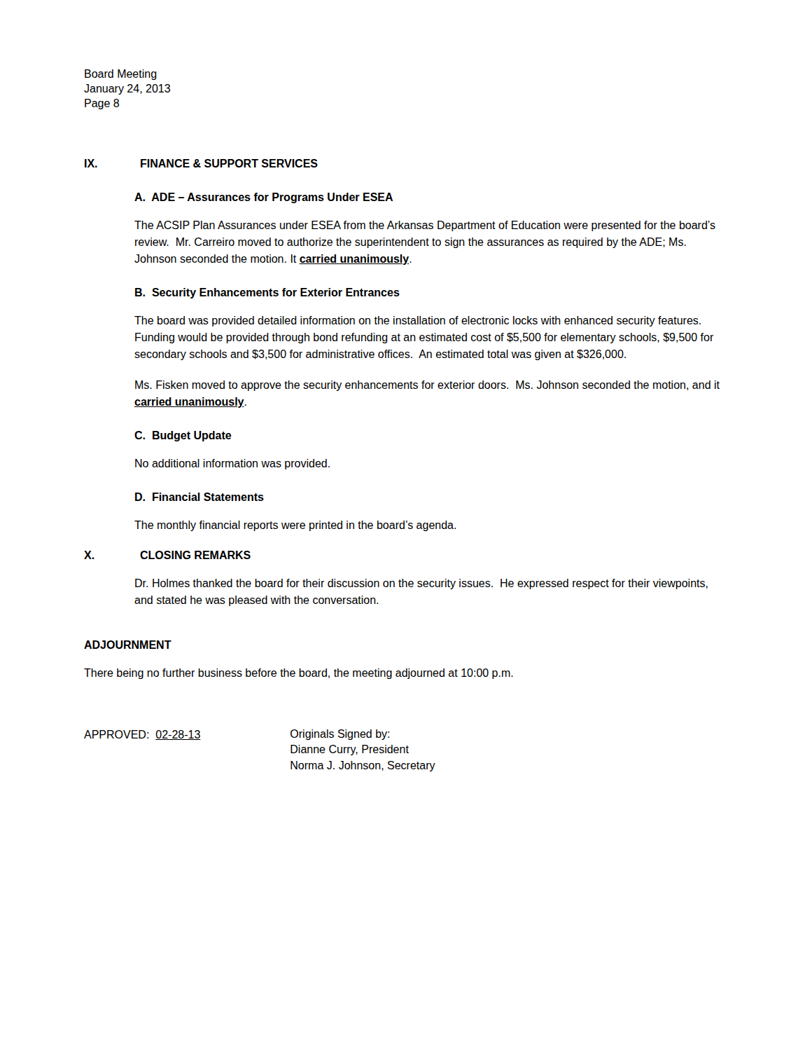Board Meeting
January 24, 2013
Page 8
IX. FINANCE & SUPPORT SERVICES
A. ADE – Assurances for Programs Under ESEA
The ACSIP Plan Assurances under ESEA from the Arkansas Department of Education were presented for the board’s review. Mr. Carreiro moved to authorize the superintendent to sign the assurances as required by the ADE; Ms. Johnson seconded the motion. It carried unanimously.
B. Security Enhancements for Exterior Entrances
The board was provided detailed information on the installation of electronic locks with enhanced security features. Funding would be provided through bond refunding at an estimated cost of $5,500 for elementary schools, $9,500 for secondary schools and $3,500 for administrative offices. An estimated total was given at $326,000.
Ms. Fisken moved to approve the security enhancements for exterior doors. Ms. Johnson seconded the motion, and it carried unanimously.
C. Budget Update
No additional information was provided.
D. Financial Statements
The monthly financial reports were printed in the board’s agenda.
X. CLOSING REMARKS
Dr. Holmes thanked the board for their discussion on the security issues. He expressed respect for their viewpoints, and stated he was pleased with the conversation.
ADJOURNMENT
There being no further business before the board, the meeting adjourned at 10:00 p.m.
APPROVED: 02-28-13
Originals Signed by:
Dianne Curry, President
Norma J. Johnson, Secretary